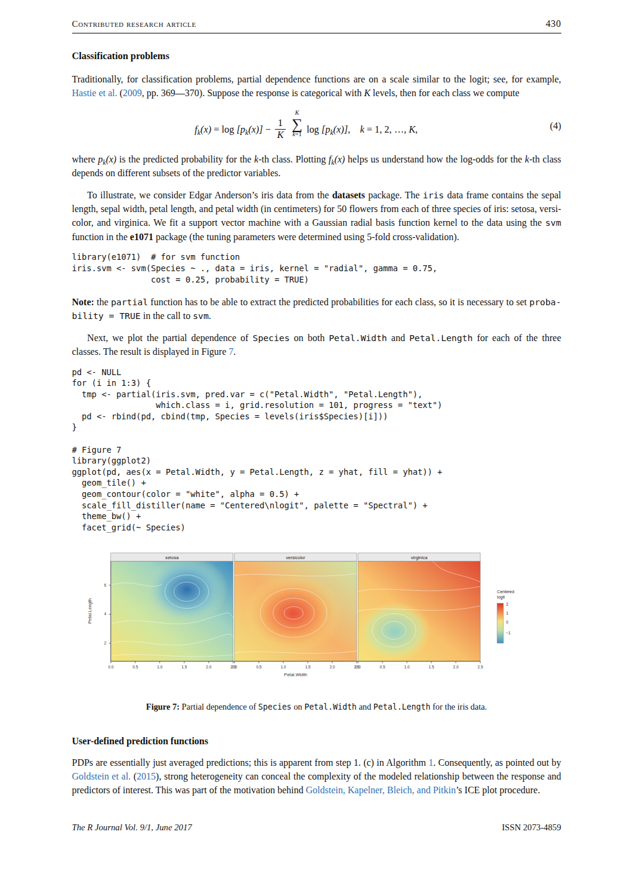Contributed research article 430
Classification problems
Traditionally, for classification problems, partial dependence functions are on a scale similar to the logit; see, for example, Hastie et al. (2009, pp. 369—370). Suppose the response is categorical with K levels, then for each class we compute
fk(x) = log [pk(x)] − 1 K K∑k=1 log [pk(x)], k = 1, 2, …, K,
(4)
where pk(x) is the predicted probability for the k-th class. Plotting fk(x) helps us understand how the log-odds for the k-th class depends on different subsets of the predictor variables.
To illustrate, we consider Edgar Anderson’s iris data from the datasets package. The iris data frame contains the sepal length, sepal width, petal length, and petal width (in centimeters) for 50 flowers from each of three species of iris: setosa, versicolor, and virginica. We fit a support vector machine with a Gaussian radial basis function kernel to the data using the svm function in the e1071 package (the tuning parameters were determined using 5-fold cross-validation).
library(e1071)  # for svm function
iris.svm <- svm(Species ~ ., data = iris, kernel = "radial", gamma = 0.75,
                cost = 0.25, probability = TRUE)
Note: the partial function has to be able to extract the predicted probabilities for each class, so it is necessary to set probability = TRUE in the call to svm.
Next, we plot the partial dependence of Species on both Petal.Width and Petal.Length for each of the three classes. The result is displayed in Figure 7.
pd <- NULL
for (i in 1:3) {
  tmp <- partial(iris.svm, pred.var = c("Petal.Width", "Petal.Length"),
                 which.class = i, grid.resolution = 101, progress = "text")
  pd <- rbind(pd, cbind(tmp, Species = levels(iris$Species)[i]))
}

# Figure 7
library(ggplot2)
ggplot(pd, aes(x = Petal.Width, y = Petal.Length, z = yhat, fill = yhat)) +
  geom_tile() +
  geom_contour(color = "white", alpha = 0.5) +
  scale_fill_distiller(name = "Centered\nlogit", palette = "Spectral") +
  theme_bw() +
  facet_grid(~ Species)
setosa versicolor virginica 0.0 0.5 1.0 1.5 2.0 2.5 0.0 0.5 1.0 1.5 2.0 2.5 0.0 0.5 1.0 1.5 2.0 2.5 2 4 6 Petal.Width Petal.Length Centered logit 2 1 0 −1
Figure 7: Partial dependence of Species on Petal.Width and Petal.Length for the iris data.
User-defined prediction functions
PDPs are essentially just averaged predictions; this is apparent from step 1. (c) in Algorithm 1. Consequently, as pointed out by Goldstein et al. (2015), strong heterogeneity can conceal the complexity of the modeled relationship between the response and predictors of interest. This was part of the motivation behind Goldstein, Kapelner, Bleich, and Pitkin’s ICE plot procedure.
The R Journal Vol. 9/1, June 2017 ISSN 2073-4859